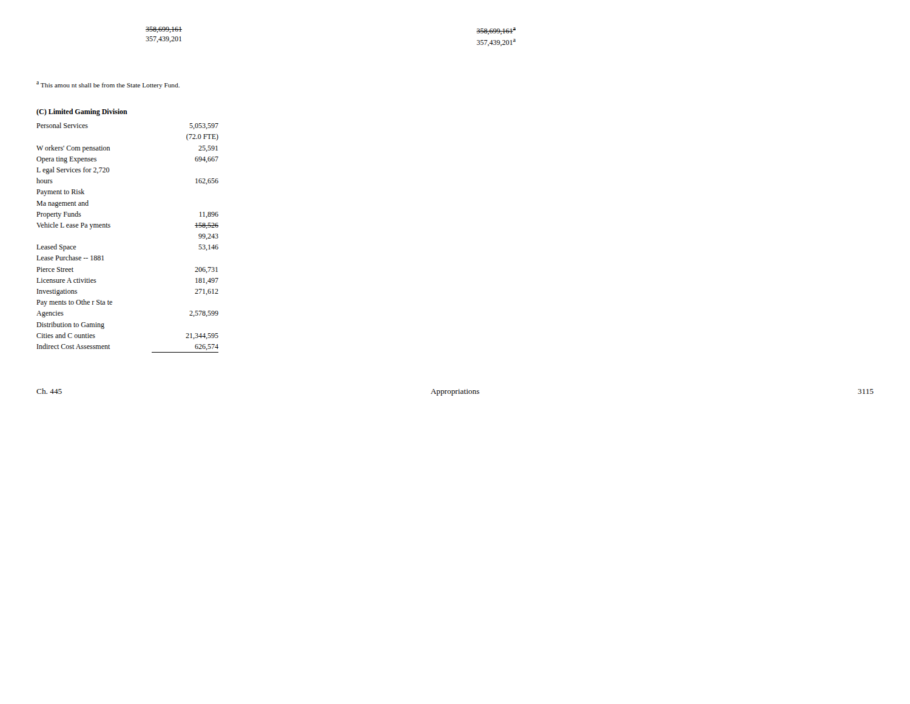358,699,161
357,439,201
358,699,161a
357,439,201a
a This amou nt shall be from the State Lottery Fund.
(C) Limited Gaming Division
| Personal Services | 5,053,597 |
| | (72.0 FTE) |
| W orkers' Com pensation | 25,591 |
| Opera ting Expenses | 694,667 |
| L egal Services for 2,720 | |
| hours | 162,656 |
| Payment to Risk | |
| Ma nagement and | |
| Property Funds | 11,896 |
| Vehicle L ease Pa yments | 158,526 |
| | 99,243 |
| Leased Space | 53,146 |
| Lease Purchase -- 1881 | |
| Pierce Street | 206,731 |
| Licensure A ctivities | 181,497 |
| Investigations | 271,612 |
| Pay ments to Othe r Sta te | |
| Agencies | 2,578,599 |
| Distribution to Gaming | |
| Cities and C ounties | 21,344,595 |
| Indirect Cost Assessment | 626,574 |
Ch. 445 Appropriations 3115